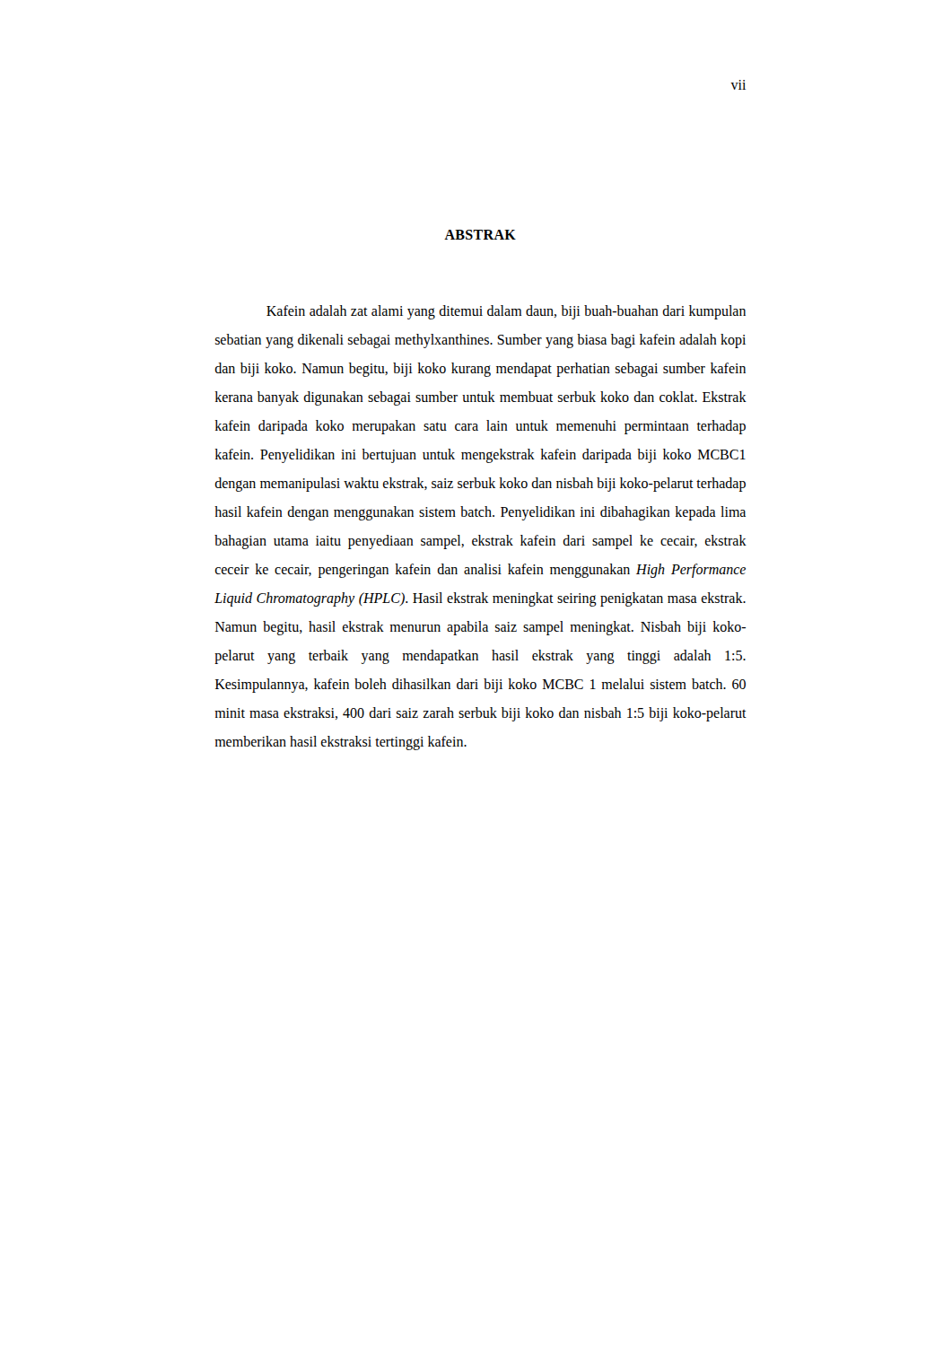vii
ABSTRAK
Kafein adalah zat alami yang ditemui dalam daun, biji buah-buahan dari kumpulan sebatian yang dikenali sebagai methylxanthines. Sumber yang biasa bagi kafein adalah kopi dan biji koko. Namun begitu, biji koko kurang mendapat perhatian sebagai sumber kafein kerana banyak digunakan sebagai sumber untuk membuat serbuk koko dan coklat. Ekstrak kafein daripada koko merupakan satu cara lain untuk memenuhi permintaan terhadap kafein. Penyelidikan ini bertujuan untuk mengekstrak kafein daripada biji koko MCBC1 dengan memanipulasi waktu ekstrak, saiz serbuk koko dan nisbah biji koko-pelarut terhadap hasil kafein dengan menggunakan sistem batch. Penyelidikan ini dibahagikan kepada lima bahagian utama iaitu penyediaan sampel, ekstrak kafein dari sampel ke cecair, ekstrak ceceir ke cecair, pengeringan kafein dan analisi kafein menggunakan High Performance Liquid Chromatography (HPLC). Hasil ekstrak meningkat seiring penigkatan masa ekstrak. Namun begitu, hasil ekstrak menurun apabila saiz sampel meningkat. Nisbah biji koko-pelarut yang terbaik yang mendapatkan hasil ekstrak yang tinggi adalah 1:5. Kesimpulannya, kafein boleh dihasilkan dari biji koko MCBC 1 melalui sistem batch. 60 minit masa ekstraksi, 400 dari saiz zarah serbuk biji koko dan nisbah 1:5 biji koko-pelarut memberikan hasil ekstraksi tertinggi kafein.